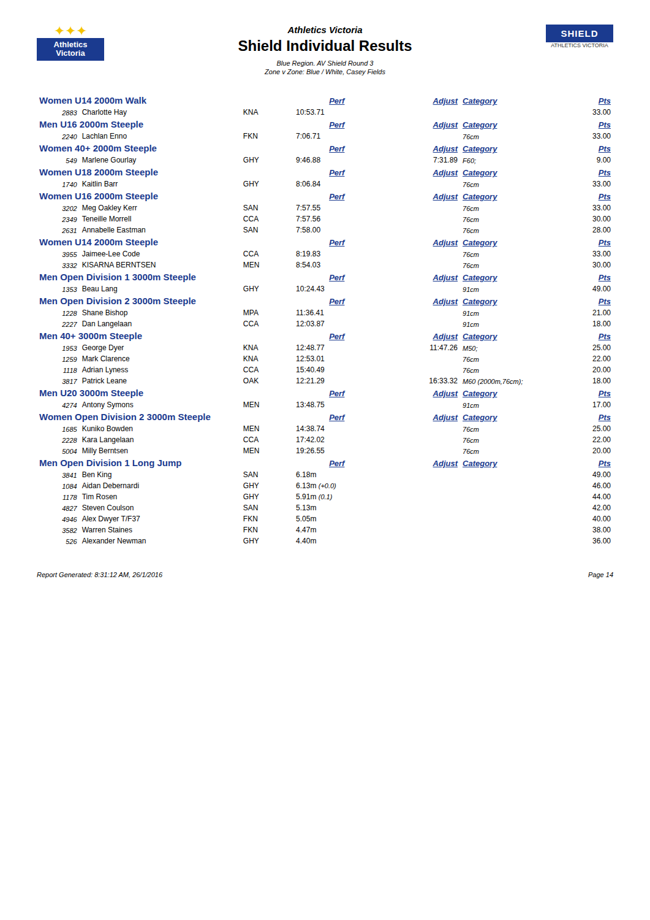✦✦✦
Athletics
Victoria
SHIELD
ATHLETICS VICTORIA
Athletics Victoria
Shield Individual Results
Blue Region. AV Shield Round 3
Zone v Zone: Blue / White, Casey Fields
| Women U14 2000m Walk | Perf | Adjust | Category | Pts |
| 2883 | Charlotte Hay | KNA | 10:53.71 | | | 33.00 |
| Men U16 2000m Steeple | Perf | Adjust | Category | Pts |
| 2240 | Lachlan Enno | FKN | 7:06.71 | | 76cm | 33.00 |
| Women 40+ 2000m Steeple | Perf | Adjust | Category | Pts |
| 549 | Marlene Gourlay | GHY | 9:46.88 | 7:31.89 | F60; | 9.00 |
| Women U18 2000m Steeple | Perf | Adjust | Category | Pts |
| 1740 | Kaitlin Barr | GHY | 8:06.84 | | 76cm | 33.00 |
| Women U16 2000m Steeple | Perf | Adjust | Category | Pts |
| 3202 | Meg Oakley Kerr | SAN | 7:57.55 | | 76cm | 33.00 |
| 2349 | Teneille Morrell | CCA | 7:57.56 | | 76cm | 30.00 |
| 2631 | Annabelle Eastman | SAN | 7:58.00 | | 76cm | 28.00 |
| Women U14 2000m Steeple | Perf | Adjust | Category | Pts |
| 3955 | Jaimee-Lee Code | CCA | 8:19.83 | | 76cm | 33.00 |
| 3332 | KISARNA BERNTSEN | MEN | 8:54.03 | | 76cm | 30.00 |
| Men Open Division 1 3000m Steeple | Perf | Adjust | Category | Pts |
| 1353 | Beau Lang | GHY | 10:24.43 | | 91cm | 49.00 |
| Men Open Division 2 3000m Steeple | Perf | Adjust | Category | Pts |
| 1228 | Shane Bishop | MPA | 11:36.41 | | 91cm | 21.00 |
| 2227 | Dan Langelaan | CCA | 12:03.87 | | 91cm | 18.00 |
| Men 40+ 3000m Steeple | Perf | Adjust | Category | Pts |
| 1953 | George Dyer | KNA | 12:48.77 | 11:47.26 | M50; | 25.00 |
| 1259 | Mark Clarence | KNA | 12:53.01 | | 76cm | 22.00 |
| 1118 | Adrian Lyness | CCA | 15:40.49 | | 76cm | 20.00 |
| 3817 | Patrick Leane | OAK | 12:21.29 | 16:33.32 | M60 (2000m,76cm); | 18.00 |
| Men U20 3000m Steeple | Perf | Adjust | Category | Pts |
| 4274 | Antony Symons | MEN | 13:48.75 | | 91cm | 17.00 |
| Women Open Division 2 3000m Steeple | Perf | Adjust | Category | Pts |
| 1685 | Kuniko Bowden | MEN | 14:38.74 | | 76cm | 25.00 |
| 2228 | Kara Langelaan | CCA | 17:42.02 | | 76cm | 22.00 |
| 5004 | Milly Berntsen | MEN | 19:26.55 | | 76cm | 20.00 |
| Men Open Division 1 Long Jump | Perf | Adjust | Category | Pts |
| 3841 | Ben King | SAN | 6.18m | | | 49.00 |
| 1084 | Aidan Debernardi | GHY | 6.13m (+0.0) | | | 46.00 |
| 1178 | Tim Rosen | GHY | 5.91m (0.1) | | | 44.00 |
| 4827 | Steven Coulson | SAN | 5.13m | | | 42.00 |
| 4946 | Alex Dwyer T/F37 | FKN | 5.05m | | | 40.00 |
| 3582 | Warren Staines | FKN | 4.47m | | | 38.00 |
| 526 | Alexander Newman | GHY | 4.40m | | | 36.00 |
Report Generated: 8:31:12 AM, 26/1/2016 Page 14